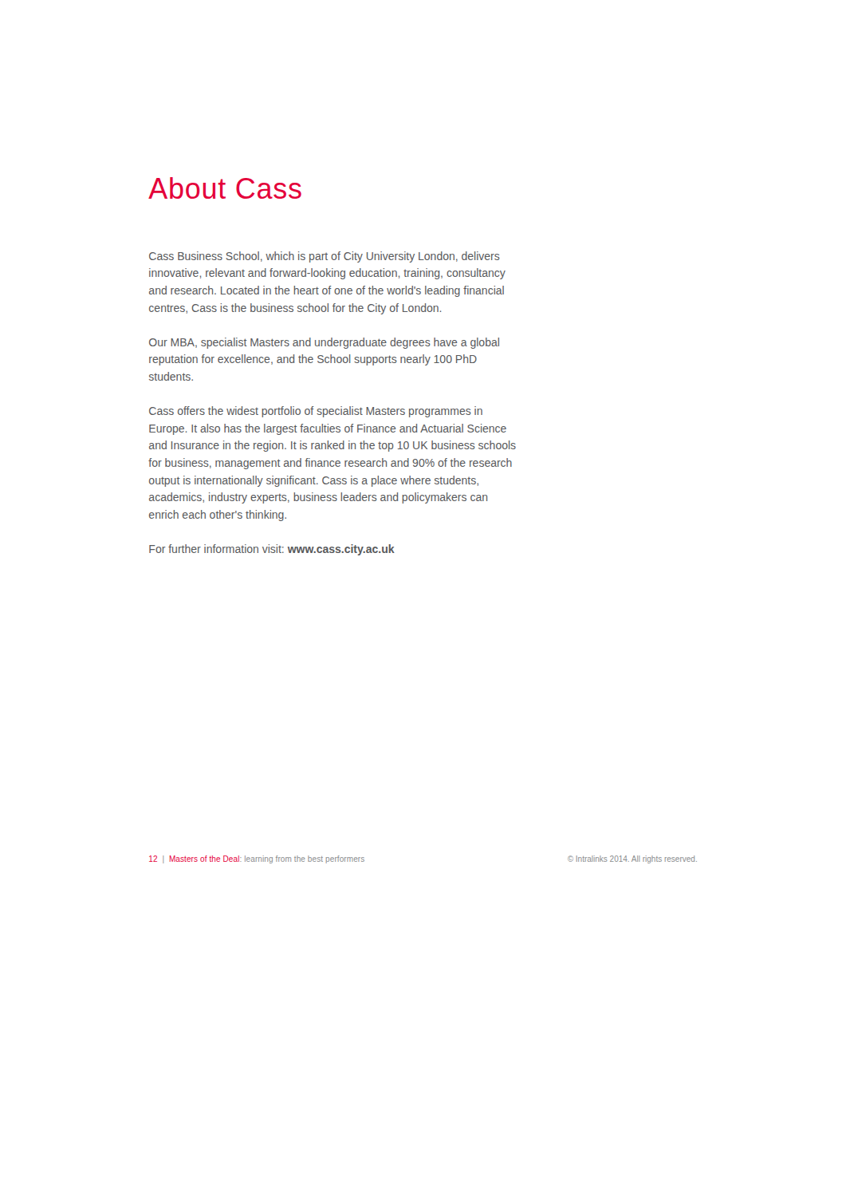About Cass
Cass Business School, which is part of City University London, delivers innovative, relevant and forward-looking education, training, consultancy and research. Located in the heart of one of the world's leading financial centres, Cass is the business school for the City of London.
Our MBA, specialist Masters and undergraduate degrees have a global reputation for excellence, and the School supports nearly 100 PhD students.
Cass offers the widest portfolio of specialist Masters programmes in Europe. It also has the largest faculties of Finance and Actuarial Science and Insurance in the region. It is ranked in the top 10 UK business schools for business, management and finance research and 90% of the research output is internationally significant. Cass is a place where students, academics, industry experts, business leaders and policymakers can enrich each other's thinking.
For further information visit: www.cass.city.ac.uk
12 | Masters of the Deal: learning from the best performers
© Intralinks 2014. All rights reserved.